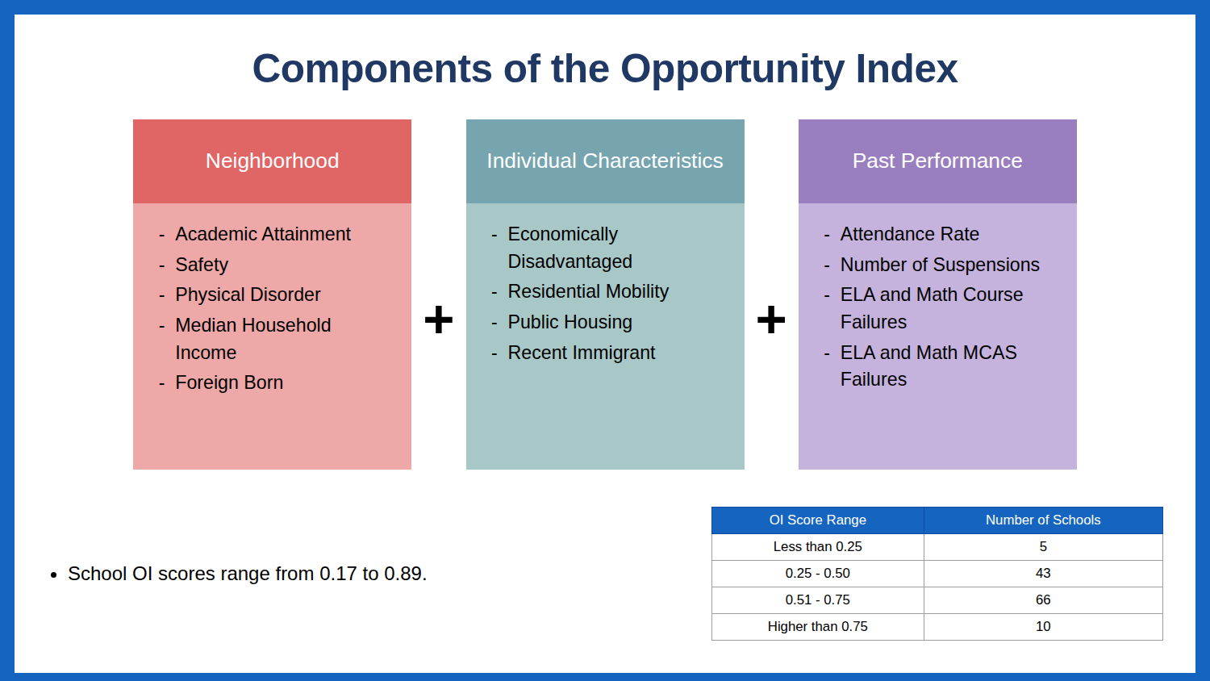Components of the Opportunity Index
Neighborhood
Academic Attainment
Safety
Physical Disorder
Median Household Income
Foreign Born
+
Individual Characteristics
Economically Disadvantaged
Residential Mobility
Public Housing
Recent Immigrant
+
Past Performance
Attendance Rate
Number of Suspensions
ELA and Math Course Failures
ELA and Math MCAS Failures
School OI scores range from 0.17 to 0.89.
| OI Score Range | Number of Schools |
| --- | --- |
| Less than 0.25 | 5 |
| 0.25 - 0.50 | 43 |
| 0.51 - 0.75 | 66 |
| Higher than 0.75 | 10 |